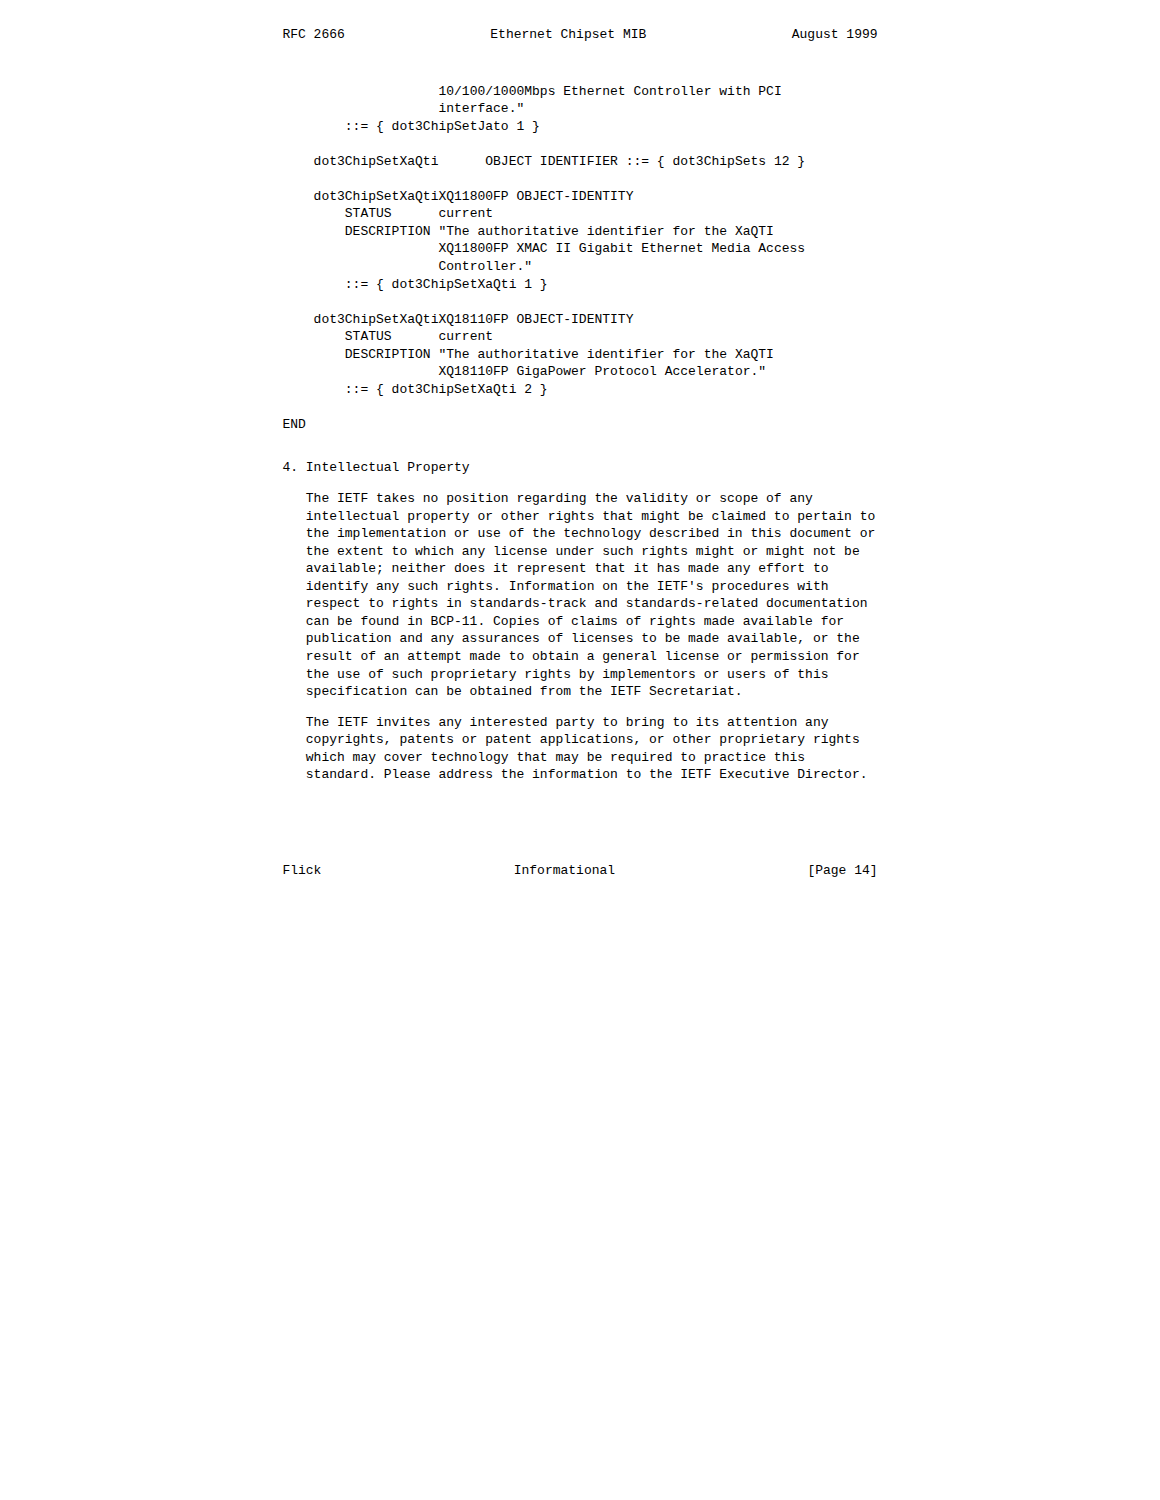RFC 2666 Ethernet Chipset MIB August 1999
                    10/100/1000Mbps Ethernet Controller with PCI
                    interface."
        ::= { dot3ChipSetJato 1 }

    dot3ChipSetXaQti      OBJECT IDENTIFIER ::= { dot3ChipSets 12 }

    dot3ChipSetXaQtiXQ11800FP OBJECT-IDENTITY
        STATUS      current
        DESCRIPTION "The authoritative identifier for the XaQTI
                    XQ11800FP XMAC II Gigabit Ethernet Media Access
                    Controller."
        ::= { dot3ChipSetXaQti 1 }

    dot3ChipSetXaQtiXQ18110FP OBJECT-IDENTITY
        STATUS      current
        DESCRIPTION "The authoritative identifier for the XaQTI
                    XQ18110FP GigaPower Protocol Accelerator."
        ::= { dot3ChipSetXaQti 2 }

END
4. Intellectual Property
The IETF takes no position regarding the validity or scope of any intellectual property or other rights that might be claimed to pertain to the implementation or use of the technology described in this document or the extent to which any license under such rights might or might not be available; neither does it represent that it has made any effort to identify any such rights. Information on the IETF's procedures with respect to rights in standards-track and standards-related documentation can be found in BCP-11. Copies of claims of rights made available for publication and any assurances of licenses to be made available, or the result of an attempt made to obtain a general license or permission for the use of such proprietary rights by implementors or users of this specification can be obtained from the IETF Secretariat.
The IETF invites any interested party to bring to its attention any copyrights, patents or patent applications, or other proprietary rights which may cover technology that may be required to practice this standard. Please address the information to the IETF Executive Director.
Flick Informational[Page 14]